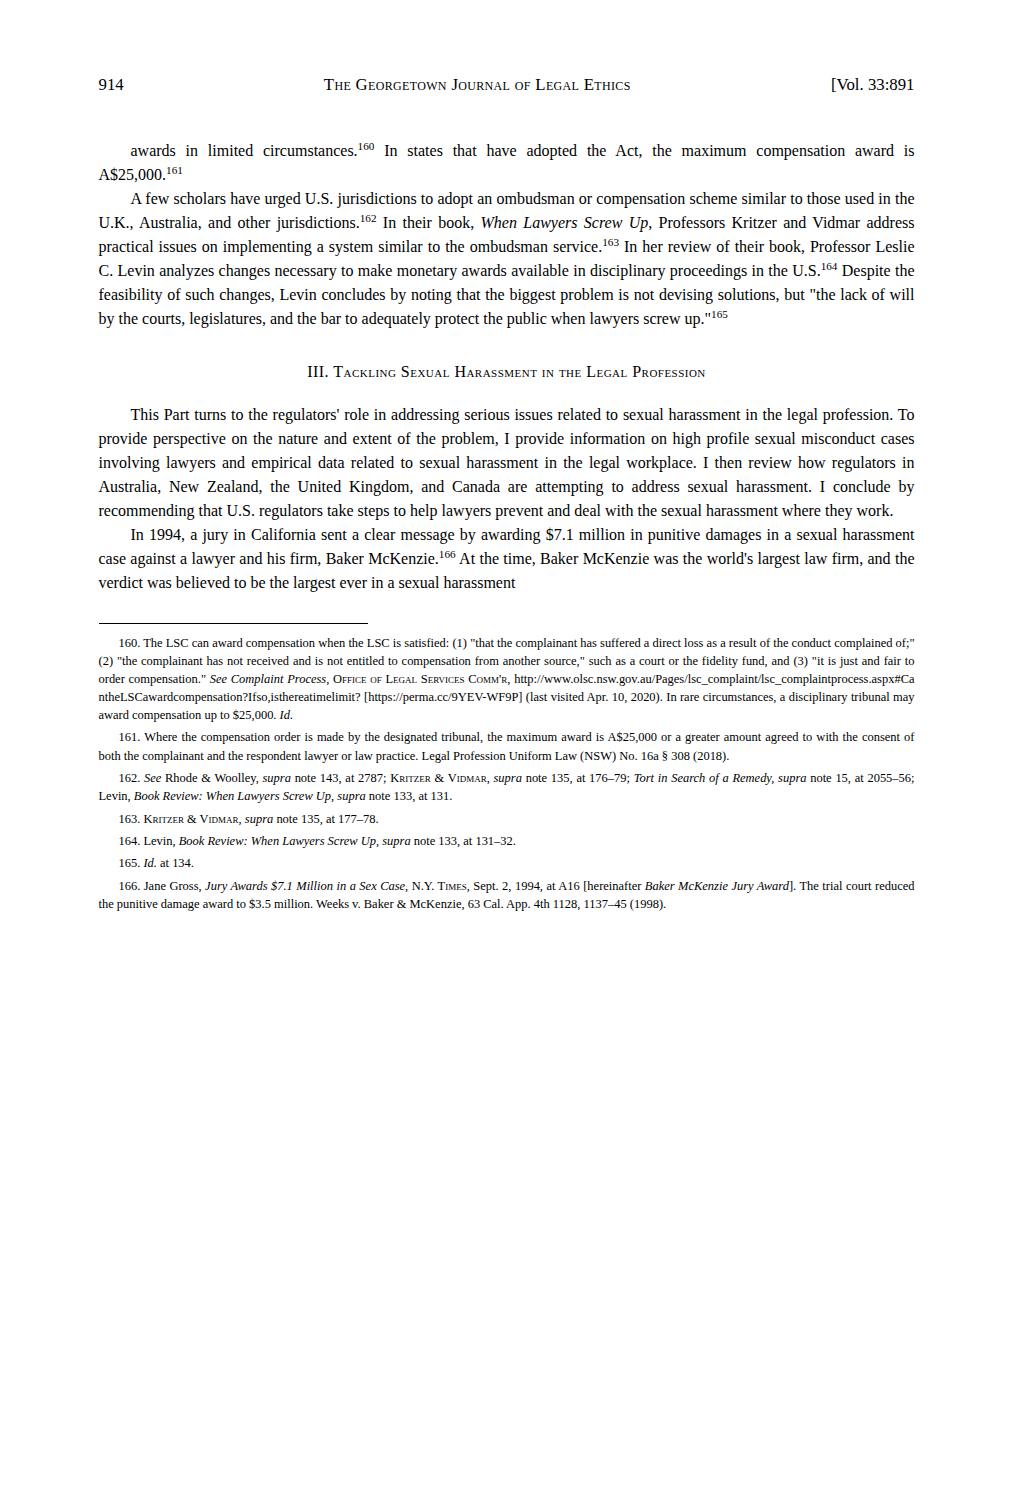914 The Georgetown Journal of Legal Ethics [Vol. 33:891
awards in limited circumstances.160 In states that have adopted the Act, the maximum compensation award is A$25,000.161
A few scholars have urged U.S. jurisdictions to adopt an ombudsman or compensation scheme similar to those used in the U.K., Australia, and other jurisdictions.162 In their book, When Lawyers Screw Up, Professors Kritzer and Vidmar address practical issues on implementing a system similar to the ombudsman service.163 In her review of their book, Professor Leslie C. Levin analyzes changes necessary to make monetary awards available in disciplinary proceedings in the U.S.164 Despite the feasibility of such changes, Levin concludes by noting that the biggest problem is not devising solutions, but "the lack of will by the courts, legislatures, and the bar to adequately protect the public when lawyers screw up."165
III. Tackling Sexual Harassment in the Legal Profession
This Part turns to the regulators' role in addressing serious issues related to sexual harassment in the legal profession. To provide perspective on the nature and extent of the problem, I provide information on high profile sexual misconduct cases involving lawyers and empirical data related to sexual harassment in the legal workplace. I then review how regulators in Australia, New Zealand, the United Kingdom, and Canada are attempting to address sexual harassment. I conclude by recommending that U.S. regulators take steps to help lawyers prevent and deal with the sexual harassment where they work.
In 1994, a jury in California sent a clear message by awarding $7.1 million in punitive damages in a sexual harassment case against a lawyer and his firm, Baker McKenzie.166 At the time, Baker McKenzie was the world's largest law firm, and the verdict was believed to be the largest ever in a sexual harassment
160. The LSC can award compensation when the LSC is satisfied: (1) "that the complainant has suffered a direct loss as a result of the conduct complained of;" (2) "the complainant has not received and is not entitled to compensation from another source," such as a court or the fidelity fund, and (3) "it is just and fair to order compensation." See Complaint Process, Office of Legal Services Comm'r, http://www.olsc.nsw.gov.au/Pages/lsc_complaint/lsc_complaintprocess.aspx#CantheLSCawardcompensation?Ifso,isthereatimelimit? [https://perma.cc/9YEV-WF9P] (last visited Apr. 10, 2020). In rare circumstances, a disciplinary tribunal may award compensation up to $25,000. Id.
161. Where the compensation order is made by the designated tribunal, the maximum award is A$25,000 or a greater amount agreed to with the consent of both the complainant and the respondent lawyer or law practice. Legal Profession Uniform Law (NSW) No. 16a § 308 (2018).
162. See Rhode & Woolley, supra note 143, at 2787; Kritzer & Vidmar, supra note 135, at 176–79; Tort in Search of a Remedy, supra note 15, at 2055–56; Levin, Book Review: When Lawyers Screw Up, supra note 133, at 131.
163. Kritzer & Vidmar, supra note 135, at 177–78.
164. Levin, Book Review: When Lawyers Screw Up, supra note 133, at 131–32.
165. Id. at 134.
166. Jane Gross, Jury Awards $7.1 Million in a Sex Case, N.Y. Times, Sept. 2, 1994, at A16 [hereinafter Baker McKenzie Jury Award]. The trial court reduced the punitive damage award to $3.5 million. Weeks v. Baker & McKenzie, 63 Cal. App. 4th 1128, 1137–45 (1998).